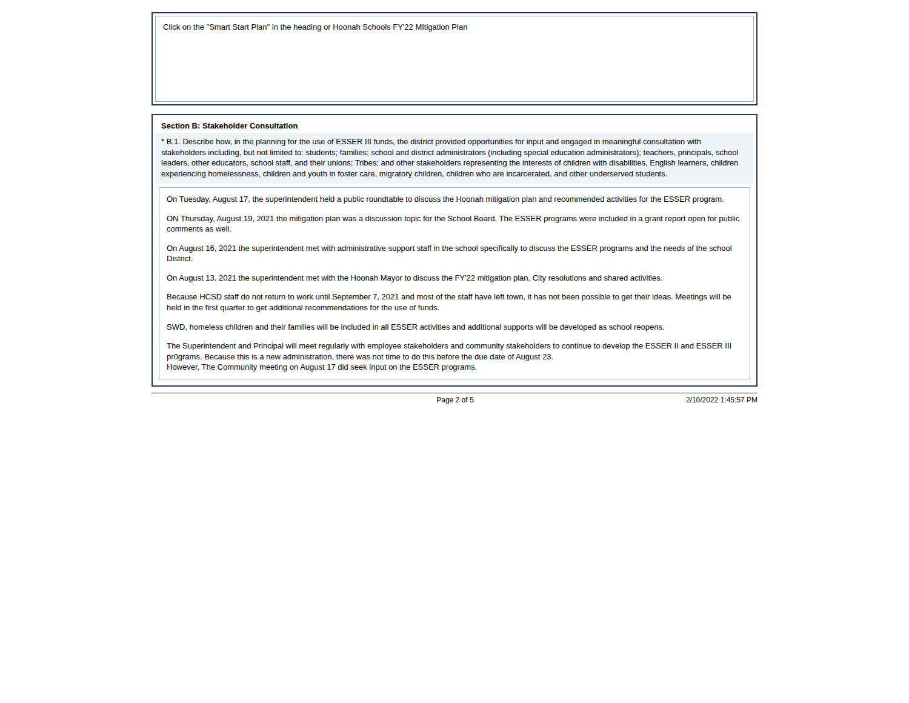Click on the "Smart Start Plan" in the heading or Hoonah Schools FY'22 MItigation Plan
Section B: Stakeholder Consultation
* B.1. Describe how, in the planning for the use of ESSER III funds, the district provided opportunities for input and engaged in meaningful consultation with stakeholders including, but not limited to: students; families; school and district administrators (including special education administrators); teachers, principals, school leaders, other educators, school staff, and their unions; Tribes; and other stakeholders representing the interests of children with disabilities, English learners, children experiencing homelessness, children and youth in foster care, migratory children, children who are incarcerated, and other underserved students.
On Tuesday, August 17, the superintendent held a public roundtable to discuss the Hoonah mitigation plan and recommended activities for the ESSER program.
ON Thursday, August 19, 2021 the mitigation plan was a discussion topic for the School Board. The ESSER programs were included in a grant report open for public comments as well.
On August 16, 2021 the superintendent met with administrative support staff in the school specifically to discuss the ESSER programs and the needs of the school District.
On August 13, 2021 the superintendent met with the Hoonah Mayor to discuss the FY'22 mitigation plan, City resolutions and shared activities.
Because HCSD staff do not return to work until September 7, 2021 and most of the staff have left town, it has not been possible to get their ideas. Meetings will be held in the first quarter to get additional recommendations for the use of funds.
SWD, homeless children and their families will be included in all ESSER activities and additional supports will be developed as school reopens.
The Superintendent and Principal will meet regularly with employee stakeholders and community stakeholders to continue to develop the ESSER II and ESSER III pr0grams. Because this is a new administration, there was not time to do this before the due date of August 23.
However, The Community meeting on August 17 did seek input on the ESSER programs.
Page 2 of 5
2/10/2022 1:45:57 PM